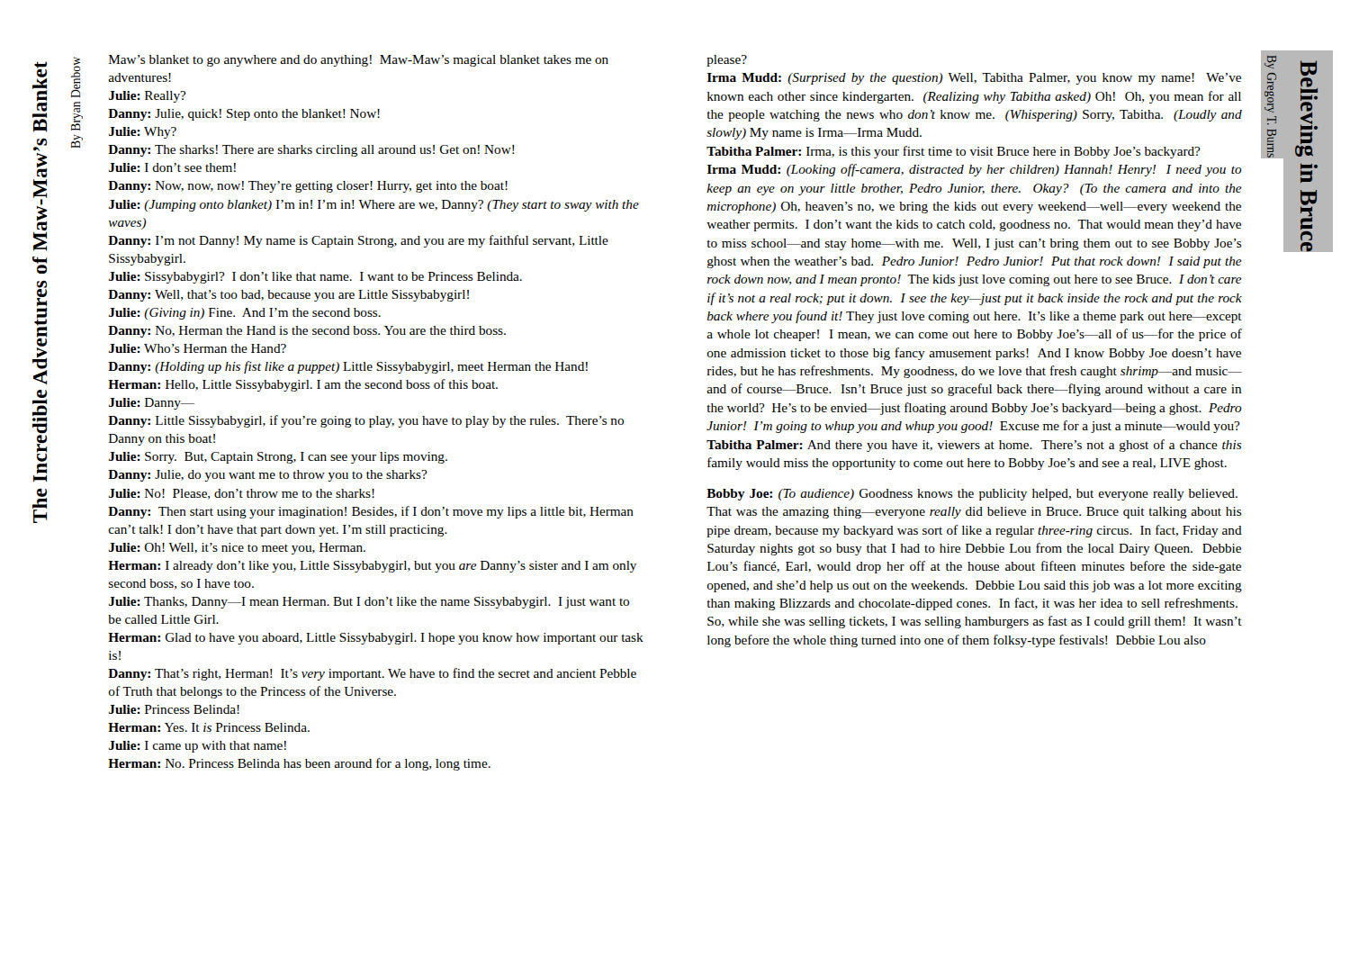The Incredible Adventures of Maw-Maw’s Blanket
By Bryan Denbow
Maw’s blanket to go anywhere and do anything! Maw-Maw’s magical blanket takes me on adventures!
Julie: Really?
Danny: Julie, quick! Step onto the blanket! Now!
Julie: Why?
Danny: The sharks! There are sharks circling all around us! Get on! Now!
Julie: I don’t see them!
Danny: Now, now, now! They’re getting closer! Hurry, get into the boat!
Julie: (Jumping onto blanket) I’m in! I’m in! Where are we, Danny? (They start to sway with the waves)
Danny: I’m not Danny! My name is Captain Strong, and you are my faithful servant, Little Sissybabygirl.
Julie: Sissybabygirl? I don’t like that name. I want to be Princess Belinda.
Danny: Well, that’s too bad, because you are Little Sissybabygirl!
Julie: (Giving in) Fine. And I’m the second boss.
Danny: No, Herman the Hand is the second boss. You are the third boss.
Julie: Who’s Herman the Hand?
Danny: (Holding up his fist like a puppet) Little Sissybabygirl, meet Herman the Hand!
Herman: Hello, Little Sissybabygirl. I am the second boss of this boat.
Julie: Danny—
Danny: Little Sissybabygirl, if you’re going to play, you have to play by the rules. There’s no Danny on this boat!
Julie: Sorry. But, Captain Strong, I can see your lips moving.
Danny: Julie, do you want me to throw you to the sharks?
Julie: No! Please, don’t throw me to the sharks!
Danny: Then start using your imagination! Besides, if I don’t move my lips a little bit, Herman can’t talk! I don’t have that part down yet. I’m still practicing.
Julie: Oh! Well, it’s nice to meet you, Herman.
Herman: I already don’t like you, Little Sissybabygirl, but you are Danny’s sister and I am only second boss, so I have too.
Julie: Thanks, Danny—I mean Herman. But I don’t like the name Sissybabygirl. I just want to be called Little Girl.
Herman: Glad to have you aboard, Little Sissybabygirl. I hope you know how important our task is!
Danny: That’s right, Herman! It’s very important. We have to find the secret and ancient Pebble of Truth that belongs to the Princess of the Universe.
Julie: Princess Belinda!
Herman: Yes. It is Princess Belinda.
Julie: I came up with that name!
Herman: No. Princess Belinda has been around for a long, long time.
please?
Irma Mudd: (Surprised by the question) Well, Tabitha Palmer, you know my name! We’ve known each other since kindergarten. (Realizing why Tabitha asked) Oh! Oh, you mean for all the people watching the news who don’t know me. (Whispering) Sorry, Tabitha. (Loudly and slowly) My name is Irma—Irma Mudd.
Tabitha Palmer: Irma, is this your first time to visit Bruce here in Bobby Joe’s backyard?
Irma Mudd: (Looking off-camera, distracted by her children) Hannah! Henry! I need you to keep an eye on your little brother, Pedro Junior, there. Okay? (To the camera and into the microphone) Oh, heaven’s no, we bring the kids out every weekend—well—every weekend the weather permits. I don’t want the kids to catch cold, goodness no. That would mean they’d have to miss school—and stay home—with me. Well, I just can’t bring them out to see Bobby Joe’s ghost when the weather’s bad. Pedro Junior! Pedro Junior! Put that rock down! I said put the rock down now, and I mean pronto! The kids just love coming out here to see Bruce. I don’t care if it’s not a real rock; put it down. I see the key—just put it back inside the rock and put the rock back where you found it! They just love coming out here. It’s like a theme park out here—except a whole lot cheaper! I mean, we can come out here to Bobby Joe’s—all of us—for the price of one admission ticket to those big fancy amusement parks! And I know Bobby Joe doesn’t have rides, but he has refreshments. My goodness, do we love that fresh caught shrimp—and music—and of course—Bruce. Isn’t Bruce just so graceful back there—flying around without a care in the world? He’s to be envied—just floating around Bobby Joe’s backyard—being a ghost. Pedro Junior! I’m going to whup you and whup you good! Excuse me for a just a minute—would you?
Tabitha Palmer: And there you have it, viewers at home. There’s not a ghost of a chance this family would miss the opportunity to come out here to Bobby Joe’s and see a real, LIVE ghost.
Bobby Joe: (To audience) Goodness knows the publicity helped, but everyone really believed. That was the amazing thing—everyone really did believe in Bruce. Bruce quit talking about his pipe dream, because my backyard was sort of like a regular three-ring circus. In fact, Friday and Saturday nights got so busy that I had to hire Debbie Lou from the local Dairy Queen. Debbie Lou’s fiancé, Earl, would drop her off at the house about fifteen minutes before the side-gate opened, and she’d help us out on the weekends. Debbie Lou said this job was a lot more exciting than making Blizzards and chocolate-dipped cones. In fact, it was her idea to sell refreshments. So, while she was selling tickets, I was selling hamburgers as fast as I could grill them! It wasn’t long before the whole thing turned into one of them folksy-type festivals! Debbie Lou also
Believing in Bruce
By Gregory T. Burns